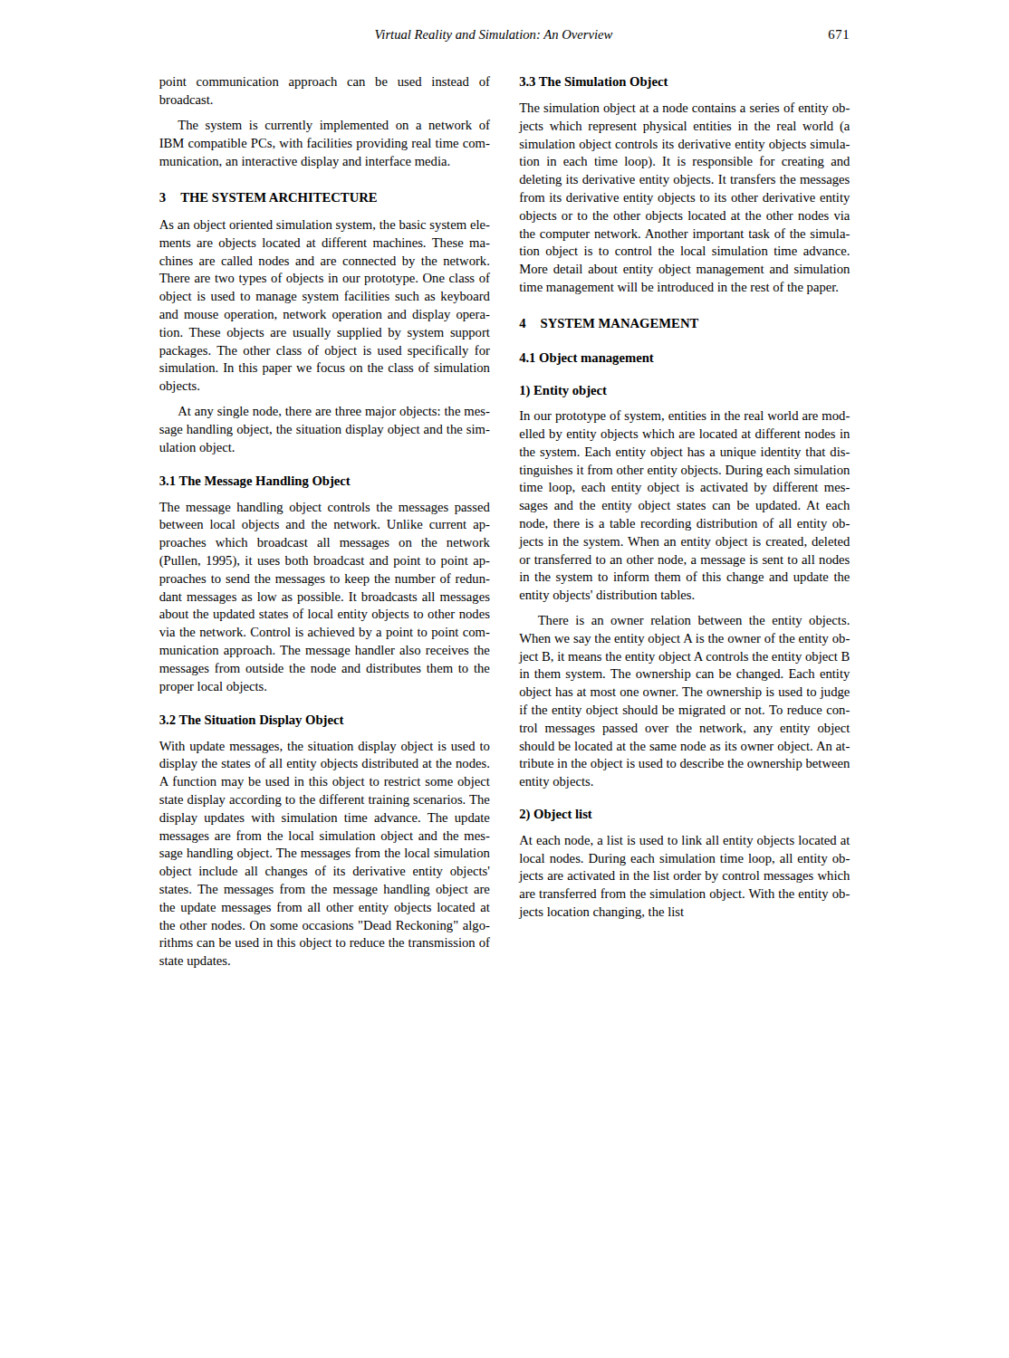Virtual Reality and Simulation: An Overview 671
point communication approach can be used instead of broadcast.
The system is currently implemented on a network of IBM compatible PCs, with facilities providing real time communication, an interactive display and interface media.
3 THE SYSTEM ARCHITECTURE
As an object oriented simulation system, the basic system elements are objects located at different machines. These machines are called nodes and are connected by the network. There are two types of objects in our prototype. One class of object is used to manage system facilities such as keyboard and mouse operation, network operation and display operation. These objects are usually supplied by system support packages. The other class of object is used specifically for simulation. In this paper we focus on the class of simulation objects.
At any single node, there are three major objects: the message handling object, the situation display object and the simulation object.
3.1 The Message Handling Object
The message handling object controls the messages passed between local objects and the network. Unlike current approaches which broadcast all messages on the network (Pullen, 1995), it uses both broadcast and point to point approaches to send the messages to keep the number of redundant messages as low as possible. It broadcasts all messages about the updated states of local entity objects to other nodes via the network. Control is achieved by a point to point communication approach. The message handler also receives the messages from outside the node and distributes them to the proper local objects.
3.2 The Situation Display Object
With update messages, the situation display object is used to display the states of all entity objects distributed at the nodes. A function may be used in this object to restrict some object state display according to the different training scenarios. The display updates with simulation time advance. The update messages are from the local simulation object and the message handling object. The messages from the local simulation object include all changes of its derivative entity objects' states. The messages from the message handling object are the update messages from all other entity objects located at the other nodes. On some occasions "Dead Reckoning" algorithms can be used in this object to reduce the transmission of state updates.
3.3 The Simulation Object
The simulation object at a node contains a series of entity objects which represent physical entities in the real world (a simulation object controls its derivative entity objects simulation in each time loop). It is responsible for creating and deleting its derivative entity objects. It transfers the messages from its derivative entity objects to its other derivative entity objects or to the other objects located at the other nodes via the computer network. Another important task of the simulation object is to control the local simulation time advance. More detail about entity object management and simulation time management will be introduced in the rest of the paper.
4 SYSTEM MANAGEMENT
4.1 Object management
1) Entity object
In our prototype of system, entities in the real world are modelled by entity objects which are located at different nodes in the system. Each entity object has a unique identity that distinguishes it from other entity objects. During each simulation time loop, each entity object is activated by different messages and the entity object states can be updated. At each node, there is a table recording distribution of all entity objects in the system. When an entity object is created, deleted or transferred to an other node, a message is sent to all nodes in the system to inform them of this change and update the entity objects' distribution tables.
There is an owner relation between the entity objects. When we say the entity object A is the owner of the entity object B, it means the entity object A controls the entity object B in them system. The ownership can be changed. Each entity object has at most one owner. The ownership is used to judge if the entity object should be migrated or not. To reduce control messages passed over the network, any entity object should be located at the same node as its owner object. An attribute in the object is used to describe the ownership between entity objects.
2) Object list
At each node, a list is used to link all entity objects located at local nodes. During each simulation time loop, all entity objects are activated in the list order by control messages which are transferred from the simulation object. With the entity objects location changing, the list